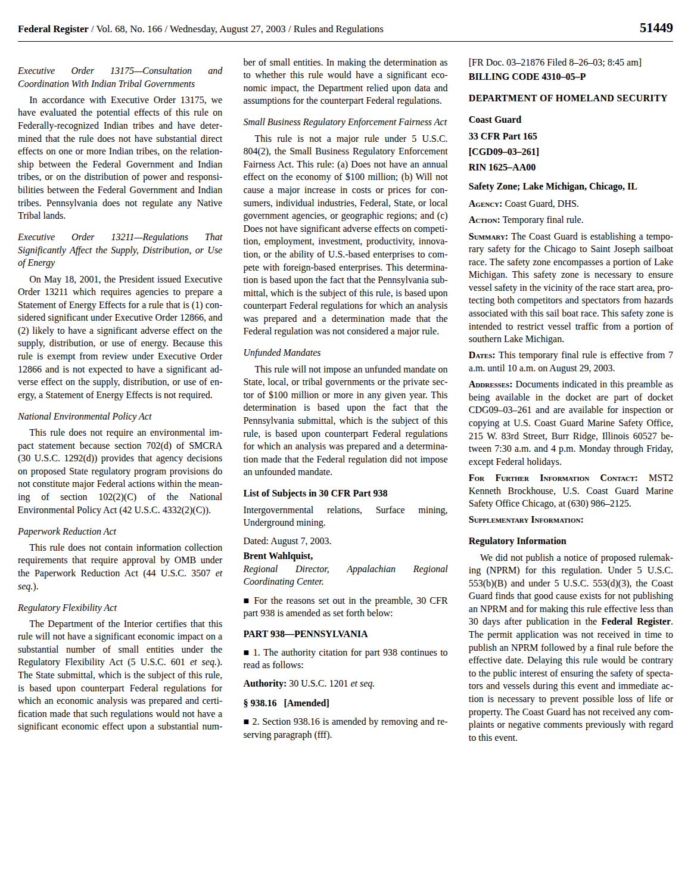Federal Register / Vol. 68, No. 166 / Wednesday, August 27, 2003 / Rules and Regulations
51449
Executive Order 13175—Consultation and Coordination With Indian Tribal Governments
In accordance with Executive Order 13175, we have evaluated the potential effects of this rule on Federally-recognized Indian tribes and have determined that the rule does not have substantial direct effects on one or more Indian tribes, on the relationship between the Federal Government and Indian tribes, or on the distribution of power and responsibilities between the Federal Government and Indian tribes. Pennsylvania does not regulate any Native Tribal lands.
Executive Order 13211—Regulations That Significantly Affect the Supply, Distribution, or Use of Energy
On May 18, 2001, the President issued Executive Order 13211 which requires agencies to prepare a Statement of Energy Effects for a rule that is (1) considered significant under Executive Order 12866, and (2) likely to have a significant adverse effect on the supply, distribution, or use of energy. Because this rule is exempt from review under Executive Order 12866 and is not expected to have a significant adverse effect on the supply, distribution, or use of energy, a Statement of Energy Effects is not required.
National Environmental Policy Act
This rule does not require an environmental impact statement because section 702(d) of SMCRA (30 U.S.C. 1292(d)) provides that agency decisions on proposed State regulatory program provisions do not constitute major Federal actions within the meaning of section 102(2)(C) of the National Environmental Policy Act (42 U.S.C. 4332(2)(C)).
Paperwork Reduction Act
This rule does not contain information collection requirements that require approval by OMB under the Paperwork Reduction Act (44 U.S.C. 3507 et seq.).
Regulatory Flexibility Act
The Department of the Interior certifies that this rule will not have a significant economic impact on a substantial number of small entities under the Regulatory Flexibility Act (5 U.S.C. 601 et seq.). The State submittal, which is the subject of this rule, is based upon counterpart Federal regulations for which an economic analysis was prepared and certification made that such regulations would not have a significant economic effect upon a substantial number of small entities. In making the determination as to whether this rule would have a significant economic impact, the Department relied upon data and assumptions for the counterpart Federal regulations.
Small Business Regulatory Enforcement Fairness Act
This rule is not a major rule under 5 U.S.C. 804(2), the Small Business Regulatory Enforcement Fairness Act. This rule: (a) Does not have an annual effect on the economy of $100 million; (b) Will not cause a major increase in costs or prices for consumers, individual industries, Federal, State, or local government agencies, or geographic regions; and (c) Does not have significant adverse effects on competition, employment, investment, productivity, innovation, or the ability of U.S.-based enterprises to compete with foreign-based enterprises. This determination is based upon the fact that the Pennsylvania submittal, which is the subject of this rule, is based upon counterpart Federal regulations for which an analysis was prepared and a determination made that the Federal regulation was not considered a major rule.
Unfunded Mandates
This rule will not impose an unfunded mandate on State, local, or tribal governments or the private sector of $100 million or more in any given year. This determination is based upon the fact that the Pennsylvania submittal, which is the subject of this rule, is based upon counterpart Federal regulations for which an analysis was prepared and a determination made that the Federal regulation did not impose an unfounded mandate.
List of Subjects in 30 CFR Part 938
Intergovernmental relations, Surface mining, Underground mining.
Dated: August 7, 2003.
Brent Wahlquist,
Regional Director, Appalachian Regional Coordinating Center.
■ For the reasons set out in the preamble, 30 CFR part 938 is amended as set forth below:
PART 938—PENNSYLVANIA
■ 1. The authority citation for part 938 continues to read as follows:
Authority: 30 U.S.C. 1201 et seq.
§ 938.16 [Amended]
■ 2. Section 938.16 is amended by removing and reserving paragraph (fff).
[FR Doc. 03–21876 Filed 8–26–03; 8:45 am]
BILLING CODE 4310–05–P
DEPARTMENT OF HOMELAND SECURITY
Coast Guard
33 CFR Part 165
[CGD09–03–261]
RIN 1625–AA00
Safety Zone; Lake Michigan, Chicago, IL
Agency: Coast Guard, DHS.
Action: Temporary final rule.
Summary: The Coast Guard is establishing a temporary safety for the Chicago to Saint Joseph sailboat race. The safety zone encompasses a portion of Lake Michigan. This safety zone is necessary to ensure vessel safety in the vicinity of the race start area, protecting both competitors and spectators from hazards associated with this sail boat race. This safety zone is intended to restrict vessel traffic from a portion of southern Lake Michigan.
Dates: This temporary final rule is effective from 7 a.m. until 10 a.m. on August 29, 2003.
Addresses: Documents indicated in this preamble as being available in the docket are part of docket CDG09–03–261 and are available for inspection or copying at U.S. Coast Guard Marine Safety Office, 215 W. 83rd Street, Burr Ridge, Illinois 60527 between 7:30 a.m. and 4 p.m. Monday through Friday, except Federal holidays.
For Further Information Contact: MST2 Kenneth Brockhouse, U.S. Coast Guard Marine Safety Office Chicago, at (630) 986–2125.
Supplementary Information:
Regulatory Information
We did not publish a notice of proposed rulemaking (NPRM) for this regulation. Under 5 U.S.C. 553(b)(B) and under 5 U.S.C. 553(d)(3), the Coast Guard finds that good cause exists for not publishing an NPRM and for making this rule effective less than 30 days after publication in the Federal Register. The permit application was not received in time to publish an NPRM followed by a final rule before the effective date. Delaying this rule would be contrary to the public interest of ensuring the safety of spectators and vessels during this event and immediate action is necessary to prevent possible loss of life or property. The Coast Guard has not received any complaints or negative comments previously with regard to this event.